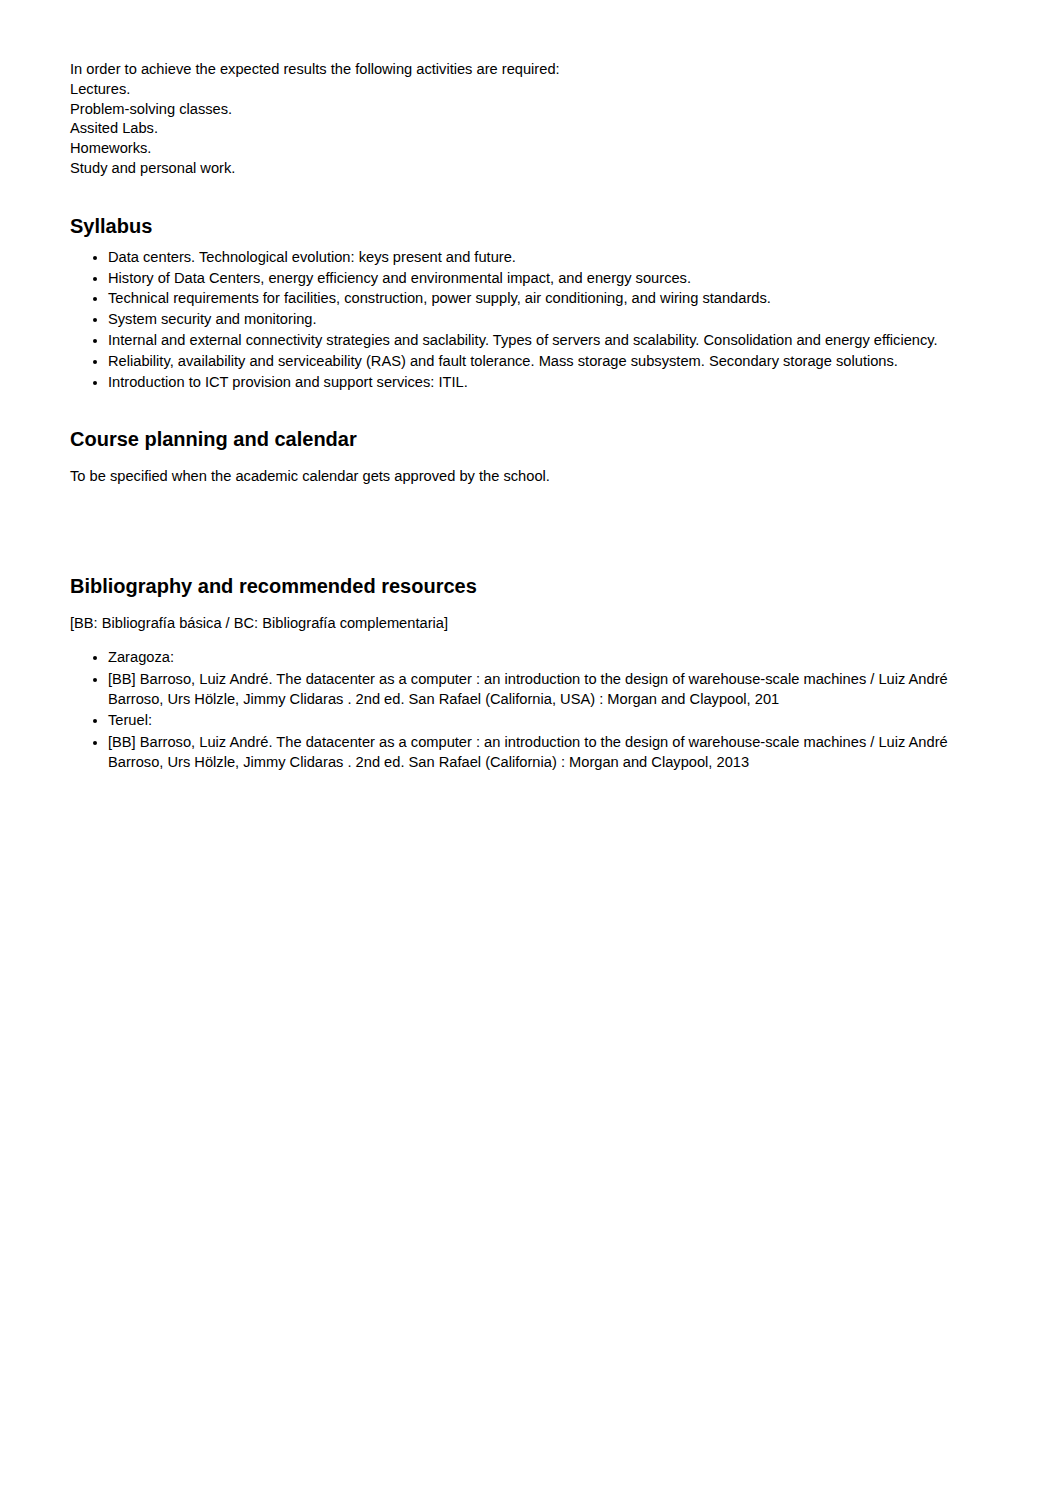In order to achieve the expected results the following activities are required:
Lectures.
Problem-solving classes.
Assited Labs.
Homeworks.
Study and personal work.
Syllabus
Data centers. Technological evolution: keys present and future.
History of Data Centers, energy efficiency and environmental impact, and energy sources.
Technical requirements for facilities, construction, power supply, air conditioning, and wiring standards.
System security and monitoring.
Internal and external connectivity strategies and saclability. Types of servers and scalability. Consolidation and energy efficiency.
Reliability, availability and serviceability (RAS) and fault tolerance. Mass storage subsystem. Secondary storage solutions.
Introduction to ICT provision and support services: ITIL.
Course planning and calendar
To be specified when the academic calendar gets approved by the school.
Bibliography and recommended resources
[BB: Bibliografía básica / BC: Bibliografía complementaria]
Zaragoza:
[BB] Barroso, Luiz André. The datacenter as a computer : an introduction to the design of warehouse-scale machines / Luiz André Barroso, Urs Hölzle, Jimmy Clidaras . 2nd ed. San Rafael (California, USA) : Morgan and Claypool, 201
Teruel:
[BB] Barroso, Luiz André. The datacenter as a computer : an introduction to the design of warehouse-scale machines / Luiz André Barroso, Urs Hölzle, Jimmy Clidaras . 2nd ed. San Rafael (California) : Morgan and Claypool, 2013